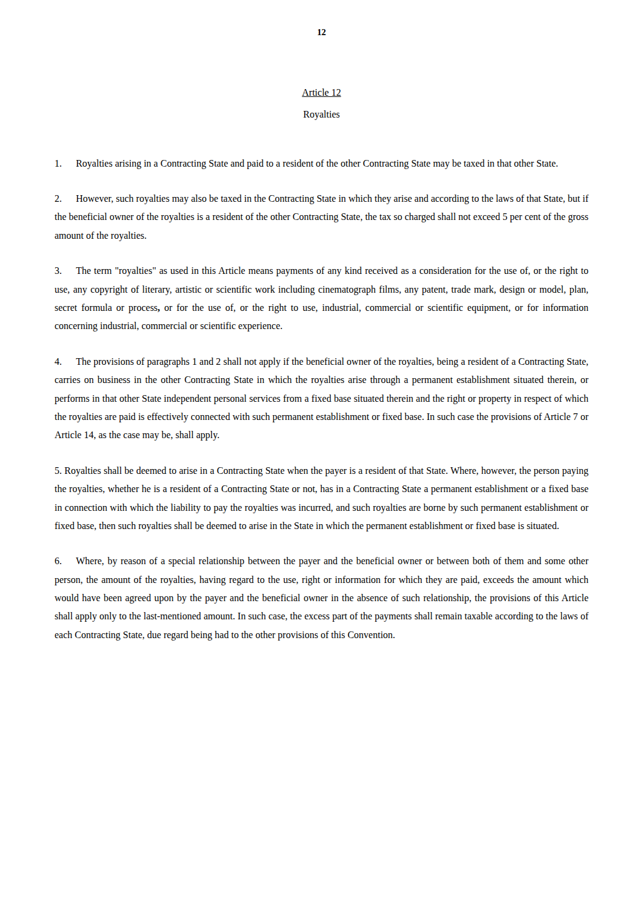12
Article 12
Royalties
1. Royalties arising in a Contracting State and paid to a resident of the other Contracting State may be taxed in that other State.
2. However, such royalties may also be taxed in the Contracting State in which they arise and according to the laws of that State, but if the beneficial owner of the royalties is a resident of the other Contracting State, the tax so charged shall not exceed 5 per cent of the gross amount of the royalties.
3. The term "royalties" as used in this Article means payments of any kind received as a consideration for the use of, or the right to use, any copyright of literary, artistic or scientific work including cinematograph films, any patent, trade mark, design or model, plan, secret formula or process, or for the use of, or the right to use, industrial, commercial or scientific equipment, or for information concerning industrial, commercial or scientific experience.
4. The provisions of paragraphs 1 and 2 shall not apply if the beneficial owner of the royalties, being a resident of a Contracting State, carries on business in the other Contracting State in which the royalties arise through a permanent establishment situated therein, or performs in that other State independent personal services from a fixed base situated therein and the right or property in respect of which the royalties are paid is effectively connected with such permanent establishment or fixed base. In such case the provisions of Article 7 or Article 14, as the case may be, shall apply.
5. Royalties shall be deemed to arise in a Contracting State when the payer is a resident of that State. Where, however, the person paying the royalties, whether he is a resident of a Contracting State or not, has in a Contracting State a permanent establishment or a fixed base in connection with which the liability to pay the royalties was incurred, and such royalties are borne by such permanent establishment or fixed base, then such royalties shall be deemed to arise in the State in which the permanent establishment or fixed base is situated.
6. Where, by reason of a special relationship between the payer and the beneficial owner or between both of them and some other person, the amount of the royalties, having regard to the use, right or information for which they are paid, exceeds the amount which would have been agreed upon by the payer and the beneficial owner in the absence of such relationship, the provisions of this Article shall apply only to the last-mentioned amount. In such case, the excess part of the payments shall remain taxable according to the laws of each Contracting State, due regard being had to the other provisions of this Convention.